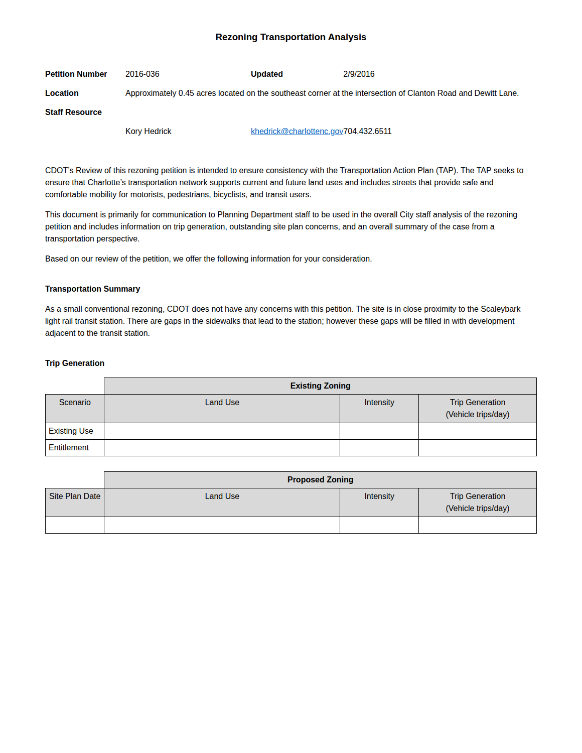Rezoning Transportation Analysis
| Petition Number | 2016-036 | Updated | 2/9/2016 |
| Location | Approximately 0.45 acres located on the southeast corner at the intersection of Clanton Road and Dewitt Lane. |
| Staff Resource | |
| | Kory Hedrick | khedrick@charlottenc.gov | 704.432.6511 |
CDOT’s Review of this rezoning petition is intended to ensure consistency with the Transportation Action Plan (TAP). The TAP seeks to ensure that Charlotte’s transportation network supports current and future land uses and includes streets that provide safe and comfortable mobility for motorists, pedestrians, bicyclists, and transit users.
This document is primarily for communication to Planning Department staff to be used in the overall City staff analysis of the rezoning petition and includes information on trip generation, outstanding site plan concerns, and an overall summary of the case from a transportation perspective.
Based on our review of the petition, we offer the following information for your consideration.
Transportation Summary
As a small conventional rezoning, CDOT does not have any concerns with this petition. The site is in close proximity to the Scaleybark light rail transit station. There are gaps in the sidewalks that lead to the station; however these gaps will be filled in with development adjacent to the transit station.
Trip Generation
| | Existing Zoning |
| Scenario | Land Use | Intensity | Trip Generation (Vehicle trips/day) |
| Existing Use | | | |
| Entitlement | | | |
| | Proposed Zoning |
| Site Plan Date | Land Use | Intensity | Trip Generation (Vehicle trips/day) |